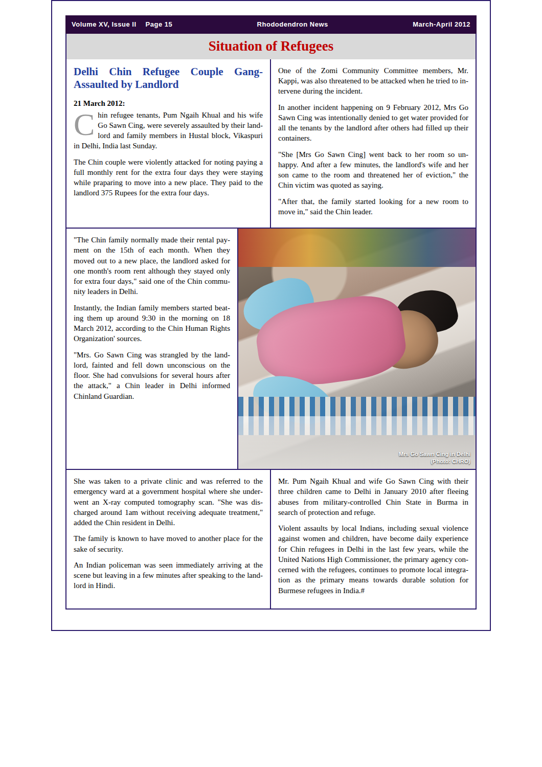Volume XV, Issue II Page 15 Rhododendron News March-April 2012
Situation of Refugees
Delhi Chin Refugee Couple Gang-Assaulted by Landlord
21 March 2012:
Chin refugee tenants, Pum Ngaih Khual and his wife Go Sawn Cing, were severely assaulted by their landlord and family members in Hustal block, Vikaspuri in Delhi, India last Sunday.
The Chin couple were violently attacked for noting paying a full monthly rent for the extra four days they were staying while praparing to move into a new place. They paid to the landlord 375 Rupees for the extra four days.
One of the Zomi Community Committee members, Mr. Kappi, was also threatened to be attacked when he tried to intervene during the incident.
In another incident happening on 9 February 2012, Mrs Go Sawn Cing was intentionally denied to get water provided for all the tenants by the landlord after others had filled up their containers.
"She [Mrs Go Sawn Cing] went back to her room so unhappy. And after a few minutes, the landlord's wife and her son came to the room and threatened her of eviction," the Chin victim was quoted as saying.
"After that, the family started looking for a new room to move in," said the Chin leader.
"The Chin family normally made their rental payment on the 15th of each month. When they moved out to a new place, the landlord asked for one month's room rent although they stayed only for extra four days," said one of the Chin community leaders in Delhi.
Instantly, the Indian family members started beating them up around 9:30 in the morning on 18 March 2012, according to the Chin Human Rights Organization' sources.
"Mrs. Go Sawn Cing was strangled by the landlord, fainted and fell down unconscious on the floor. She had convulsions for several hours after the attack," a Chin leader in Delhi informed Chinland Guardian.
Mrs Go Sawn Cing in Delhi
(Photo: CHRO)
She was taken to a private clinic and was referred to the emergency ward at a government hospital where she underwent an X-ray computed tomography scan. "She was discharged around 1am without receiving adequate treatment," added the Chin resident in Delhi.
The family is known to have moved to another place for the sake of security.
An Indian policeman was seen immediately arriving at the scene but leaving in a few minutes after speaking to the landlord in Hindi.
Mr. Pum Ngaih Khual and wife Go Sawn Cing with their three children came to Delhi in January 2010 after fleeing abuses from military-controlled Chin State in Burma in search of protection and refuge.
Violent assaults by local Indians, including sexual violence against women and children, have become daily experience for Chin refugees in Delhi in the last few years, while the United Nations High Commissioner, the primary agency concerned with the refugees, continues to promote local integration as the primary means towards durable solution for Burmese refugees in India.#